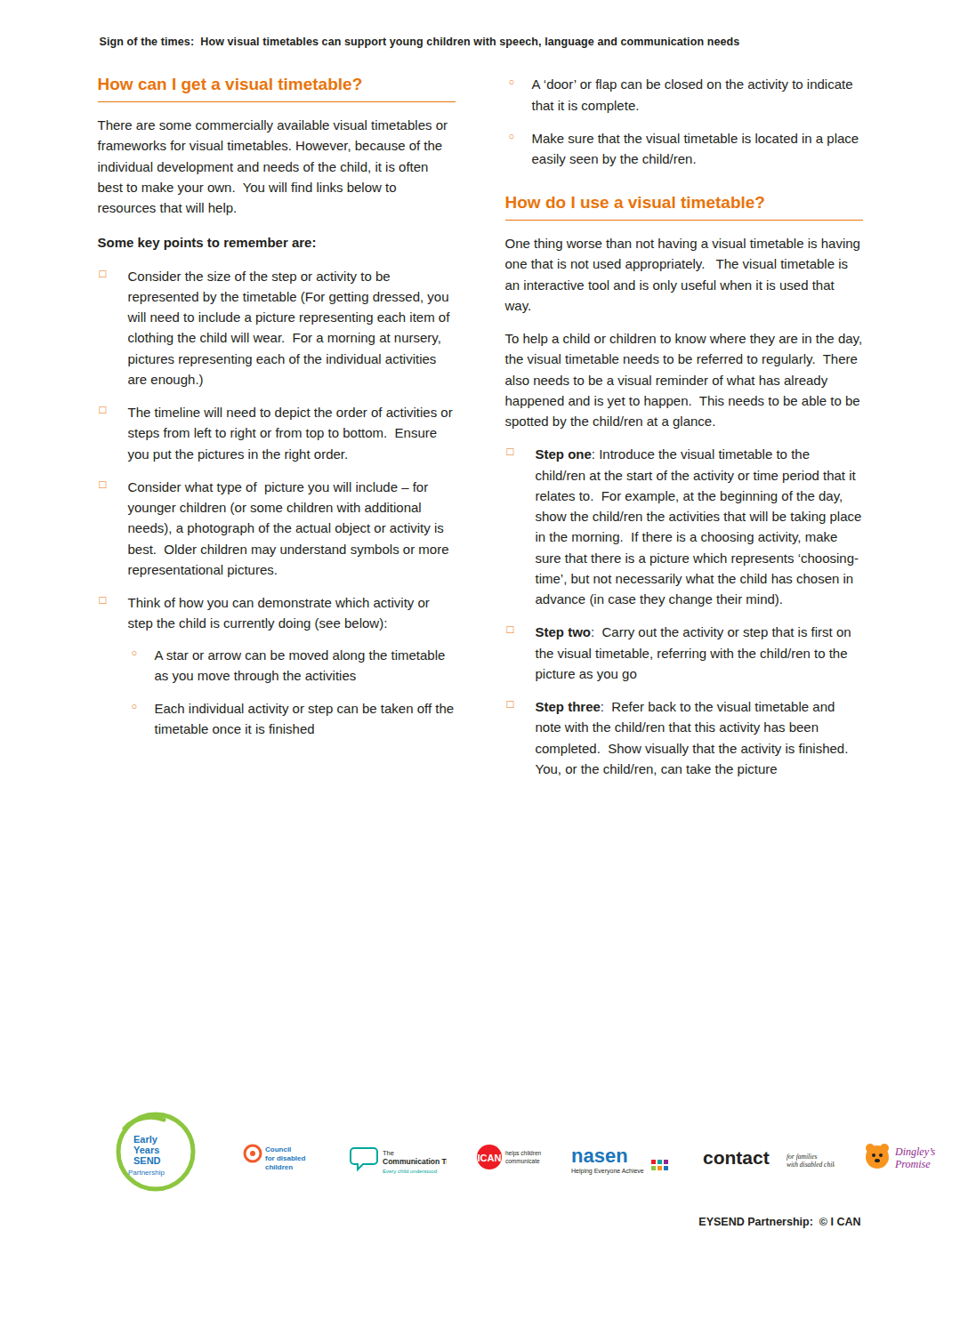Sign of the times: How visual timetables can support young children with speech, language and communication needs
How can I get a visual timetable?
There are some commercially available visual timetables or frameworks for visual timetables. However, because of the individual development and needs of the child, it is often best to make your own. You will find links below to resources that will help.
Some key points to remember are:
Consider the size of the step or activity to be represented by the timetable (For getting dressed, you will need to include a picture representing each item of clothing the child will wear. For a morning at nursery, pictures representing each of the individual activities are enough.)
The timeline will need to depict the order of activities or steps from left to right or from top to bottom. Ensure you put the pictures in the right order.
Consider what type of picture you will include – for younger children (or some children with additional needs), a photograph of the actual object or activity is best. Older children may understand symbols or more representational pictures.
Think of how you can demonstrate which activity or step the child is currently doing (see below):
A star or arrow can be moved along the timetable as you move through the activities
Each individual activity or step can be taken off the timetable once it is finished
A ‘door’ or flap can be closed on the activity to indicate that it is complete.
Make sure that the visual timetable is located in a place easily seen by the child/ren.
How do I use a visual timetable?
One thing worse than not having a visual timetable is having one that is not used appropriately. The visual timetable is an interactive tool and is only useful when it is used that way.
To help a child or children to know where they are in the day, the visual timetable needs to be referred to regularly. There also needs to be a visual reminder of what has already happened and is yet to happen. This needs to be able to be spotted by the child/ren at a glance.
Step one: Introduce the visual timetable to the child/ren at the start of the activity or time period that it relates to. For example, at the beginning of the day, show the child/ren the activities that will be taking place in the morning. If there is a choosing activity, make sure that there is a picture which represents ‘choosing-time’, but not necessarily what the child has chosen in advance (in case they change their mind).
Step two: Carry out the activity or step that is first on the visual timetable, referring with the child/ren to the picture as you go
Step three: Refer back to the visual timetable and note with the child/ren that this activity has been completed. Show visually that the activity is finished. You, or the child/ren, can take the picture
Early Years SEND Partnership
Council for disabled children
The Communication Trust Every child understood
ICAN helps children communicate
nasen Helping Everyone Achieve
contact for families with disabled children
Dingley’s Promise
EYSEND Partnership: © I CAN